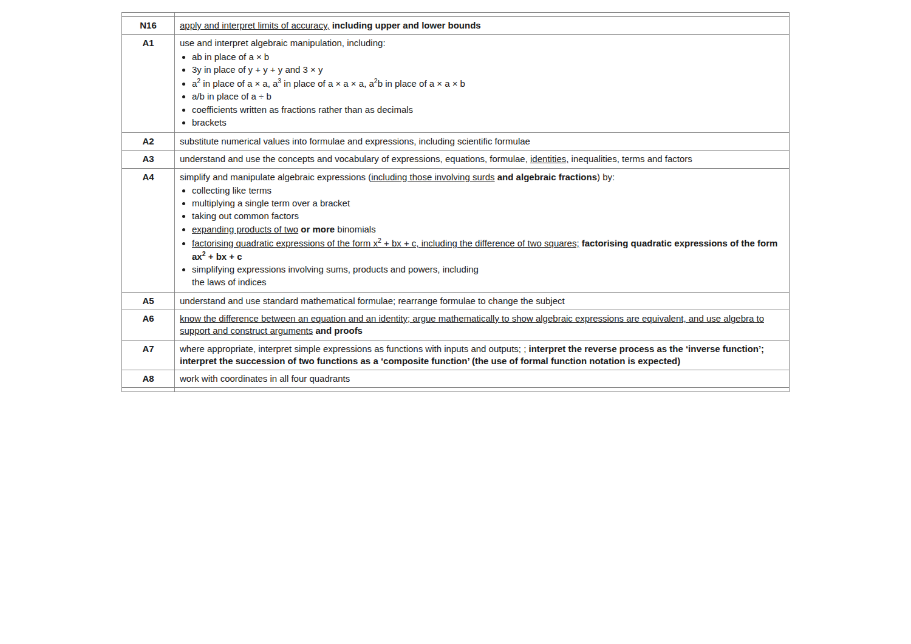| N16 | apply and interpret limits of accuracy, including upper and lower bounds |
| A1 | use and interpret algebraic manipulation, including: ab in place of a × b 3y in place of y + y + y and 3 × y a 2 in place of a × a, a 3 in place of a × a × a, a 2 b in place of a × a × b a/b in place of a ÷ b coefficients written as fractions rather than as decimals brackets |
| A2 | substitute numerical values into formulae and expressions, including scientific formulae |
| A3 | understand and use the concepts and vocabulary of expressions, equations, formulae, identities, inequalities, terms and factors |
| A4 | simplify and manipulate algebraic expressions ( including those involving surds and algebraic fractions ) by: collecting like terms multiplying a single term over a bracket taking out common factors expanding products of two or more binomials factorising quadratic expressions of the form x 2 + bx + c, including the difference of two squares; factorising quadratic expressions of the form ax 2 + bx + c simplifying expressions involving sums, products and powers, including the laws of indices |
| A5 | understand and use standard mathematical formulae; rearrange formulae to change the subject |
| A6 | know the difference between an equation and an identity; argue mathematically to show algebraic expressions are equivalent, and use algebra to support and construct arguments and proofs |
| A7 | where appropriate, interpret simple expressions as functions with inputs and outputs; ; interpret the reverse process as the ‘inverse function’; interpret the succession of two functions as a ‘composite function’ (the use of formal function notation is expected) |
| A8 | work with coordinates in all four quadrants |